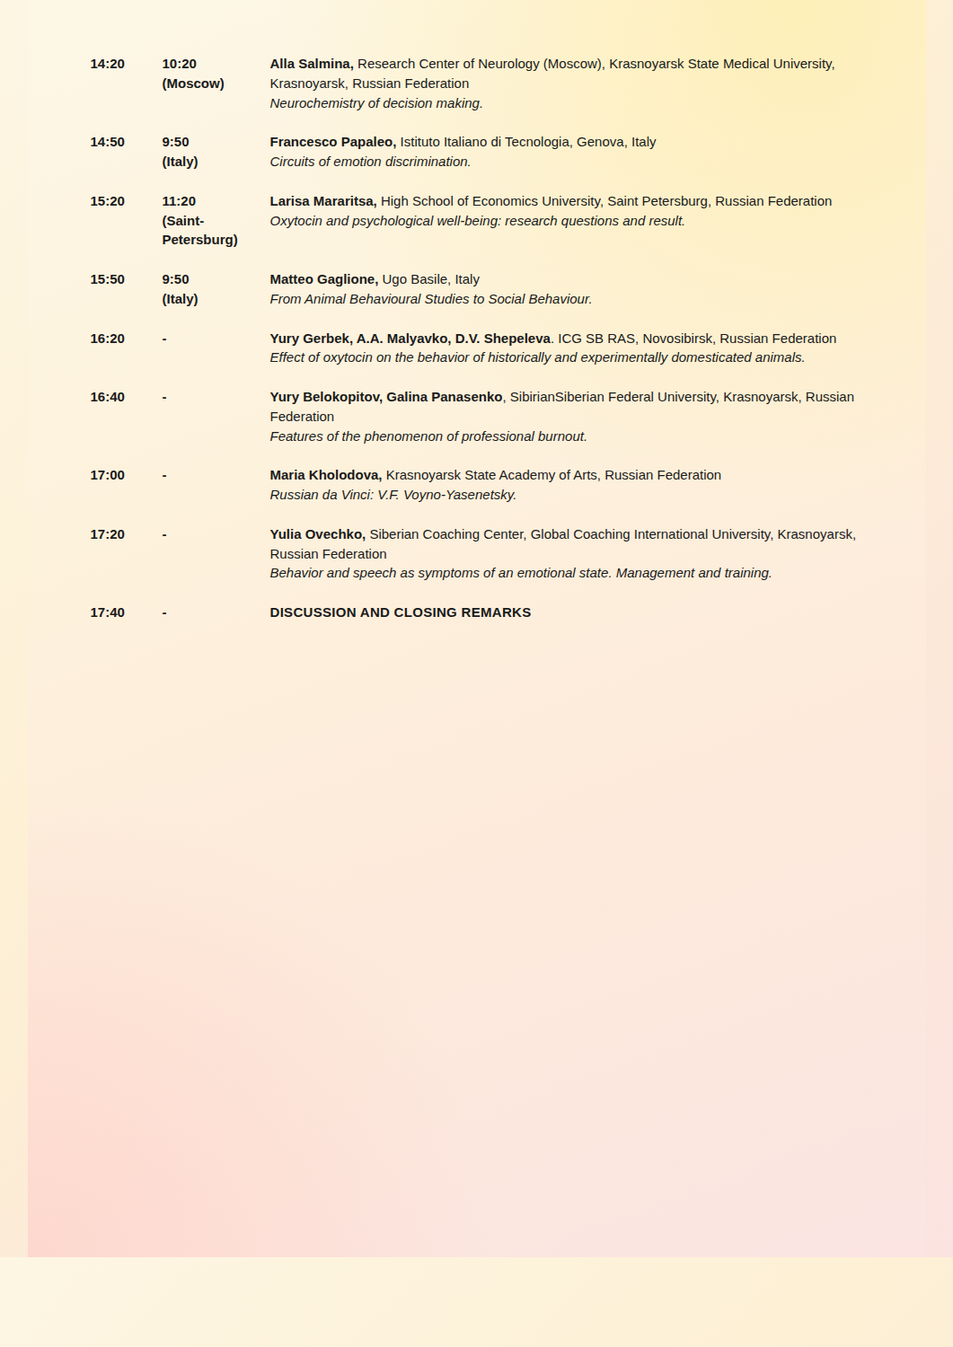| 14:20 | 10:20 (Moscow) | Alla Salmina, Research Center of Neurology (Moscow), Krasnoyarsk State Medical University, Krasnoyarsk, Russian Federation Neurochemistry of decision making. |
| 14:50 | 9:50 (Italy) | Francesco Papaleo, Istituto Italiano di Tecnologia, Genova, Italy Circuits of emotion discrimination. |
| 15:20 | 11:20 (Saint-Petersburg) | Larisa Mararitsa, High School of Economics University, Saint Petersburg, Russian Federation Oxytocin and psychological well-being: research questions and result. |
| 15:50 | 9:50 (Italy) | Matteo Gaglione, Ugo Basile, Italy From Animal Behavioural Studies to Social Behaviour. |
| 16:20 | - | Yury Gerbek, A.A. Malyavko, D.V. Shepeleva . ICG SB RAS, Novosibirsk, Russian Federation Effect of oxytocin on the behavior of historically and experimentally domesticated animals. |
| 16:40 | - | Yury Belokopitov, Galina Panasenko , SibirianSiberian Federal University, Krasnoyarsk, Russian Federation Features of the phenomenon of professional burnout. |
| 17:00 | - | Maria Kholodova, Krasnoyarsk State Academy of Arts, Russian Federation Russian da Vinci: V.F. Voyno-Yasenetsky. |
| 17:20 | - | Yulia Ovechko, Siberian Coaching Center, Global Coaching International University, Krasnoyarsk, Russian Federation Behavior and speech as symptoms of an emotional state. Management and training. |
| 17:40 | - | DISCUSSION AND CLOSING REMARKS |